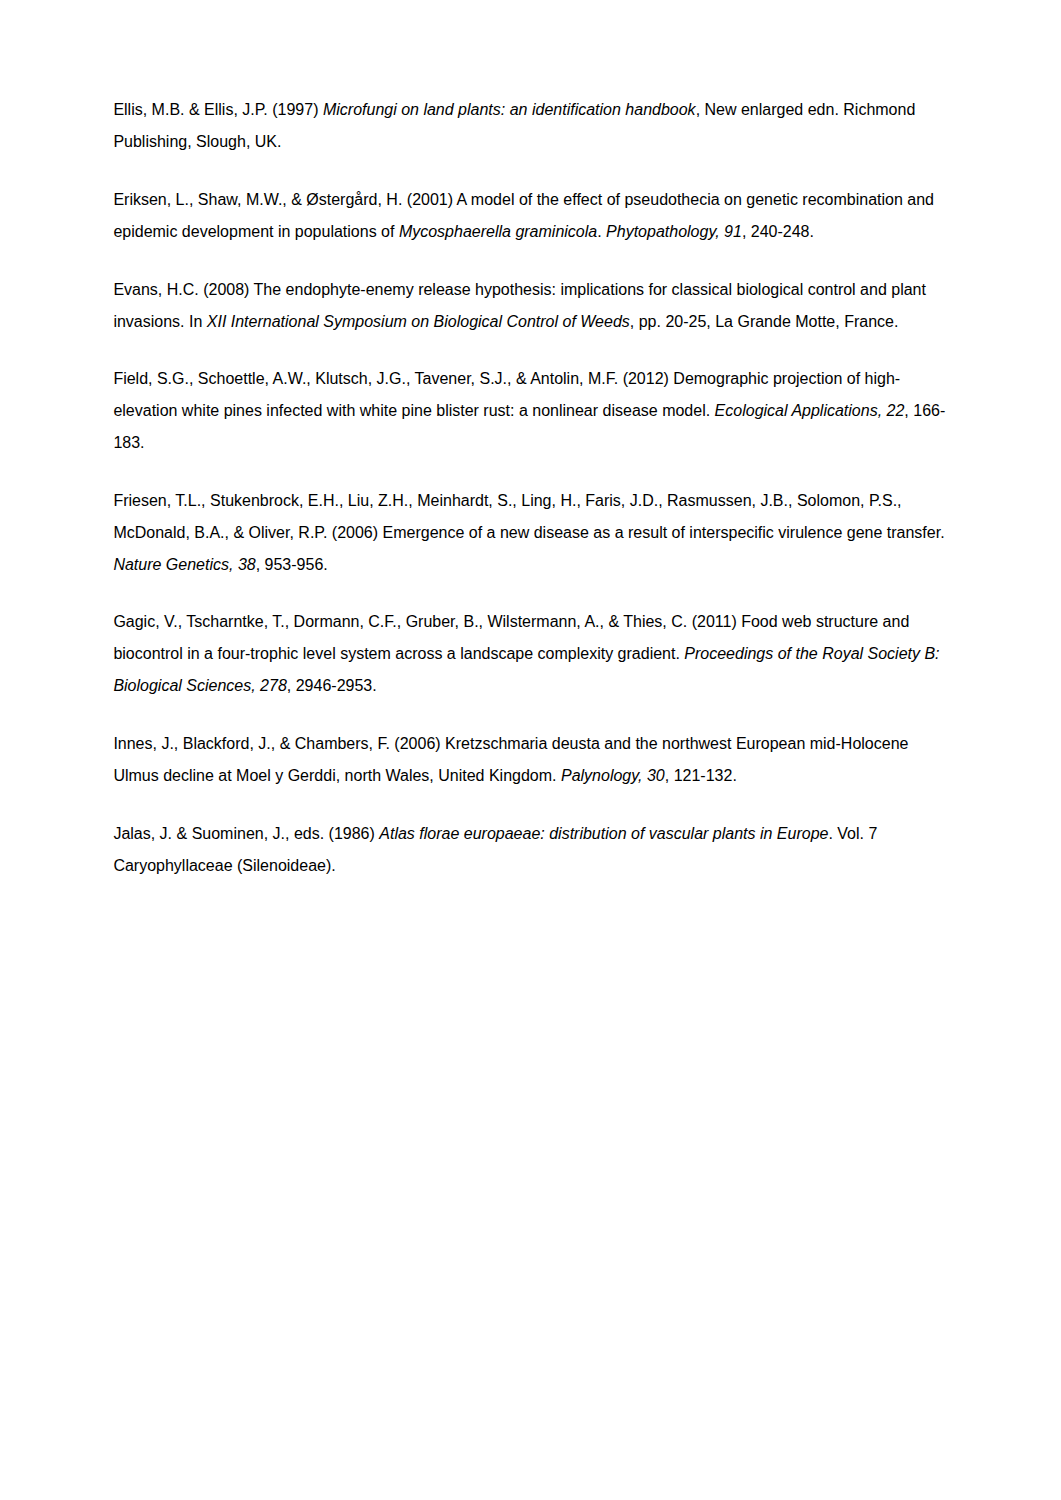Ellis, M.B. & Ellis, J.P. (1997) Microfungi on land plants: an identification handbook, New enlarged edn. Richmond Publishing, Slough, UK.
Eriksen, L., Shaw, M.W., & Østergård, H. (2001) A model of the effect of pseudothecia on genetic recombination and epidemic development in populations of Mycosphaerella graminicola. Phytopathology, 91, 240-248.
Evans, H.C. (2008) The endophyte-enemy release hypothesis: implications for classical biological control and plant invasions. In XII International Symposium on Biological Control of Weeds, pp. 20-25, La Grande Motte, France.
Field, S.G., Schoettle, A.W., Klutsch, J.G., Tavener, S.J., & Antolin, M.F. (2012) Demographic projection of high-elevation white pines infected with white pine blister rust: a nonlinear disease model. Ecological Applications, 22, 166-183.
Friesen, T.L., Stukenbrock, E.H., Liu, Z.H., Meinhardt, S., Ling, H., Faris, J.D., Rasmussen, J.B., Solomon, P.S., McDonald, B.A., & Oliver, R.P. (2006) Emergence of a new disease as a result of interspecific virulence gene transfer. Nature Genetics, 38, 953-956.
Gagic, V., Tscharntke, T., Dormann, C.F., Gruber, B., Wilstermann, A., & Thies, C. (2011) Food web structure and biocontrol in a four-trophic level system across a landscape complexity gradient. Proceedings of the Royal Society B: Biological Sciences, 278, 2946-2953.
Innes, J., Blackford, J., & Chambers, F. (2006) Kretzschmaria deusta and the northwest European mid-Holocene Ulmus decline at Moel y Gerddi, north Wales, United Kingdom. Palynology, 30, 121-132.
Jalas, J. & Suominen, J., eds. (1986) Atlas florae europaeae: distribution of vascular plants in Europe. Vol. 7 Caryophyllaceae (Silenoideae).